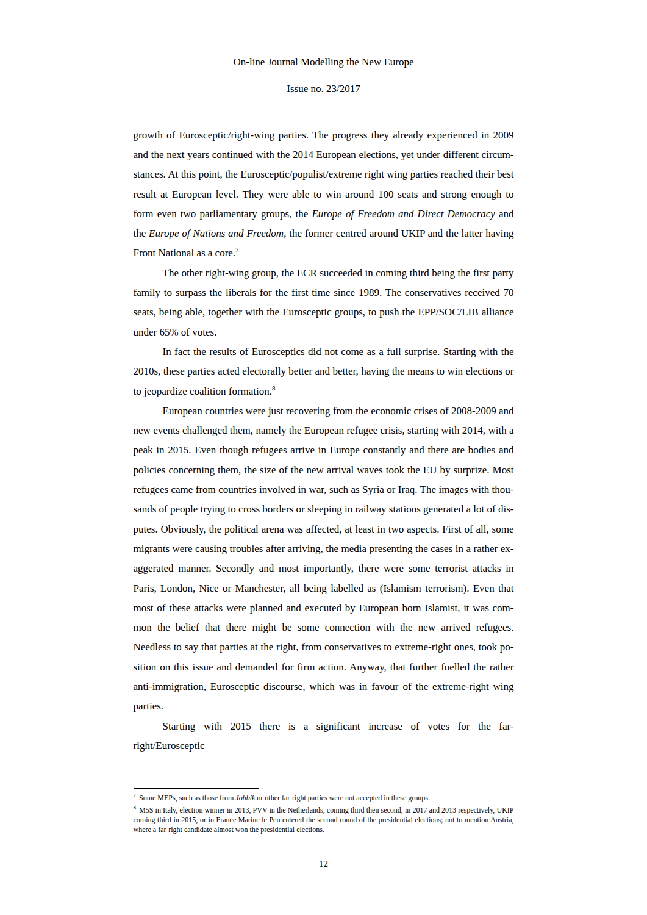On-line Journal Modelling the New Europe
Issue no. 23/2017
growth of Eurosceptic/right-wing parties. The progress they already experienced in 2009 and the next years continued with the 2014 European elections, yet under different circumstances. At this point, the Eurosceptic/populist/extreme right wing parties reached their best result at European level. They were able to win around 100 seats and strong enough to form even two parliamentary groups, the Europe of Freedom and Direct Democracy and the Europe of Nations and Freedom, the former centred around UKIP and the latter having Front National as a core.7
The other right-wing group, the ECR succeeded in coming third being the first party family to surpass the liberals for the first time since 1989. The conservatives received 70 seats, being able, together with the Eurosceptic groups, to push the EPP/SOC/LIB alliance under 65% of votes.
In fact the results of Eurosceptics did not come as a full surprise. Starting with the 2010s, these parties acted electorally better and better, having the means to win elections or to jeopardize coalition formation.8
European countries were just recovering from the economic crises of 2008-2009 and new events challenged them, namely the European refugee crisis, starting with 2014, with a peak in 2015. Even though refugees arrive in Europe constantly and there are bodies and policies concerning them, the size of the new arrival waves took the EU by surprize. Most refugees came from countries involved in war, such as Syria or Iraq. The images with thousands of people trying to cross borders or sleeping in railway stations generated a lot of disputes. Obviously, the political arena was affected, at least in two aspects. First of all, some migrants were causing troubles after arriving, the media presenting the cases in a rather exaggerated manner. Secondly and most importantly, there were some terrorist attacks in Paris, London, Nice or Manchester, all being labelled as (Islamism terrorism). Even that most of these attacks were planned and executed by European born Islamist, it was common the belief that there might be some connection with the new arrived refugees. Needless to say that parties at the right, from conservatives to extreme-right ones, took position on this issue and demanded for firm action. Anyway, that further fuelled the rather anti-immigration, Eurosceptic discourse, which was in favour of the extreme-right wing parties.
Starting with 2015 there is a significant increase of votes for the far-right/Eurosceptic
7 Some MEPs, such as those from Jobbik or other far-right parties were not accepted in these groups.
8 M5S in Italy, election winner in 2013, PVV in the Netherlands, coming third then second, in 2017 and 2013 respectively, UKIP coming third in 2015, or in France Marine le Pen entered the second round of the presidential elections; not to mention Austria, where a far-right candidate almost won the presidential elections.
12